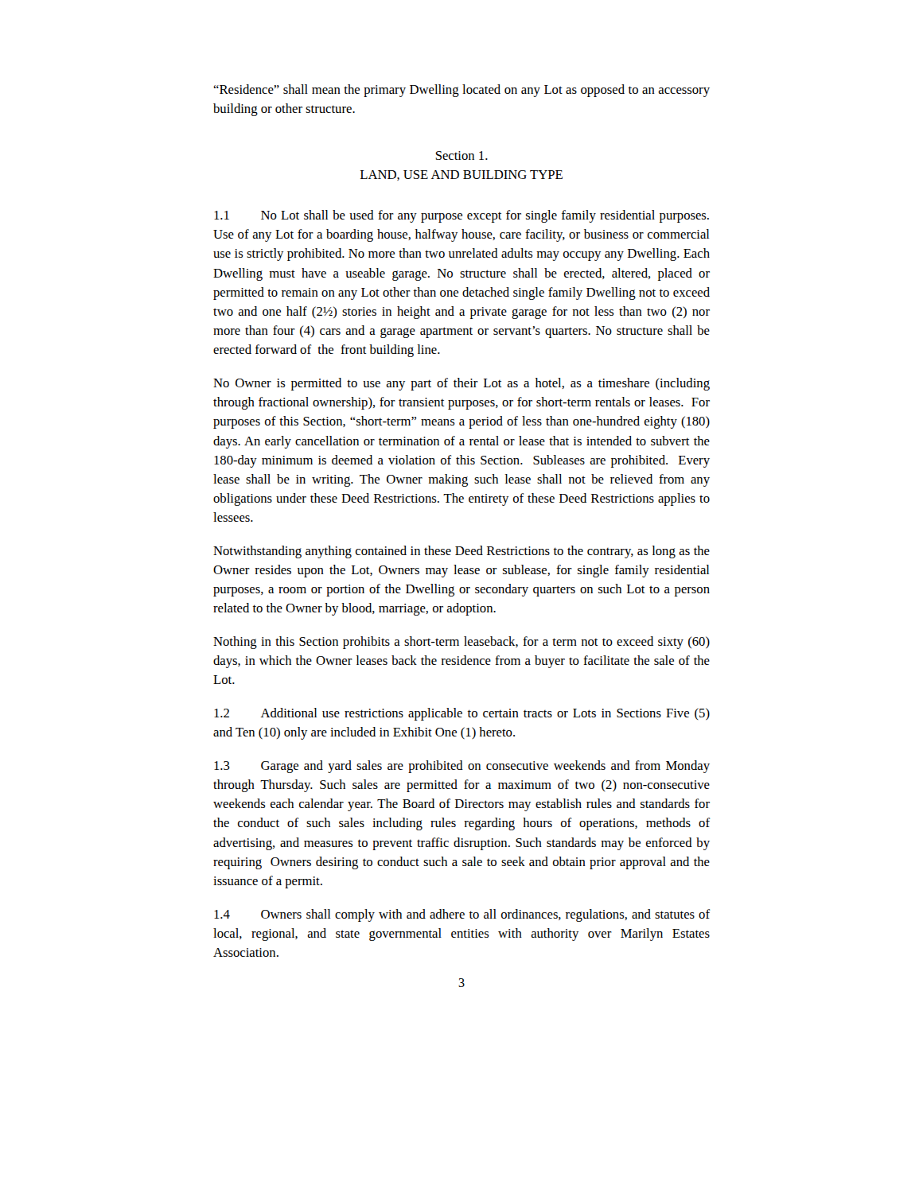“Residence” shall mean the primary Dwelling located on any Lot as opposed to an accessory building or other structure.
Section 1.
LAND, USE AND BUILDING TYPE
1.1 No Lot shall be used for any purpose except for single family residential purposes. Use of any Lot for a boarding house, halfway house, care facility, or business or commercial use is strictly prohibited. No more than two unrelated adults may occupy any Dwelling. Each Dwelling must have a useable garage. No structure shall be erected, altered, placed or permitted to remain on any Lot other than one detached single family Dwelling not to exceed two and one half (2½) stories in height and a private garage for not less than two (2) nor more than four (4) cars and a garage apartment or servant’s quarters. No structure shall be erected forward of the front building line.
No Owner is permitted to use any part of their Lot as a hotel, as a timeshare (including through fractional ownership), for transient purposes, or for short-term rentals or leases. For purposes of this Section, “short-term” means a period of less than one-hundred eighty (180) days. An early cancellation or termination of a rental or lease that is intended to subvert the 180-day minimum is deemed a violation of this Section. Subleases are prohibited. Every lease shall be in writing. The Owner making such lease shall not be relieved from any obligations under these Deed Restrictions. The entirety of these Deed Restrictions applies to lessees.
Notwithstanding anything contained in these Deed Restrictions to the contrary, as long as the Owner resides upon the Lot, Owners may lease or sublease, for single family residential purposes, a room or portion of the Dwelling or secondary quarters on such Lot to a person related to the Owner by blood, marriage, or adoption.
Nothing in this Section prohibits a short-term leaseback, for a term not to exceed sixty (60) days, in which the Owner leases back the residence from a buyer to facilitate the sale of the Lot.
1.2 Additional use restrictions applicable to certain tracts or Lots in Sections Five (5) and Ten (10) only are included in Exhibit One (1) hereto.
1.3 Garage and yard sales are prohibited on consecutive weekends and from Monday through Thursday. Such sales are permitted for a maximum of two (2) non-consecutive weekends each calendar year. The Board of Directors may establish rules and standards for the conduct of such sales including rules regarding hours of operations, methods of advertising, and measures to prevent traffic disruption. Such standards may be enforced by requiring Owners desiring to conduct such a sale to seek and obtain prior approval and the issuance of a permit.
1.4 Owners shall comply with and adhere to all ordinances, regulations, and statutes of local, regional, and state governmental entities with authority over Marilyn Estates Association.
3